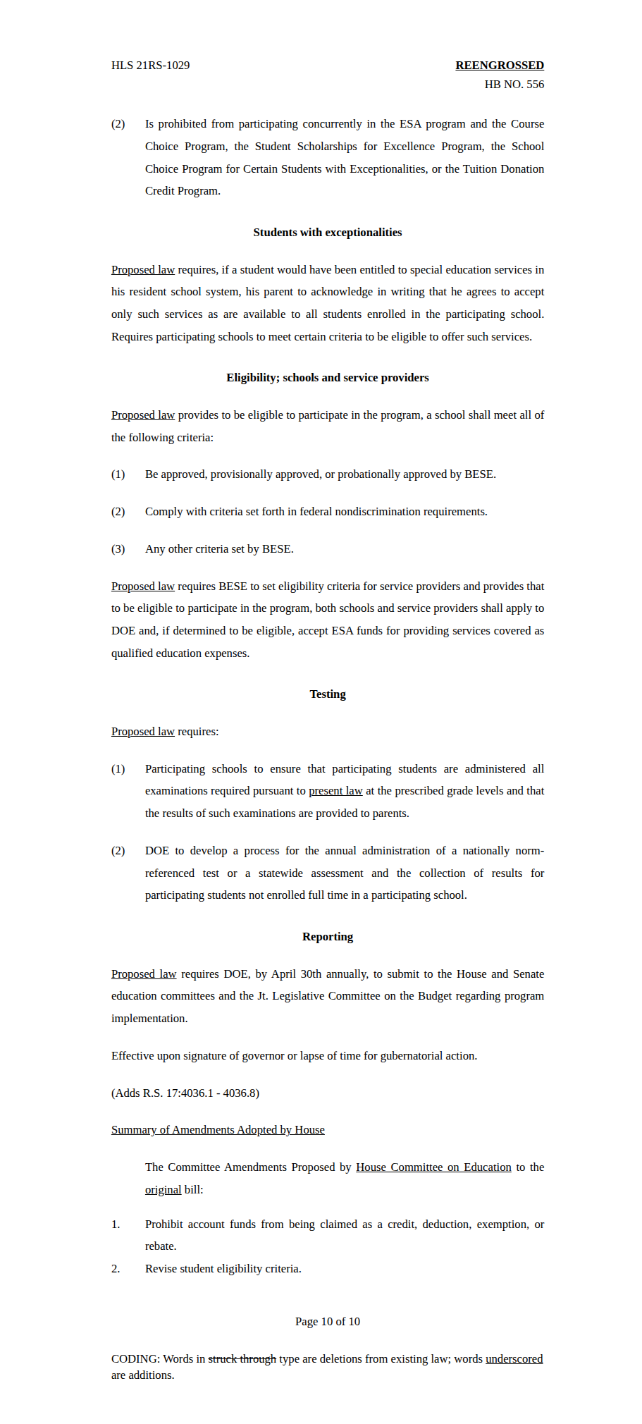HLS 21RS-1029
REENGROSSED HB NO. 556
(2) Is prohibited from participating concurrently in the ESA program and the Course Choice Program, the Student Scholarships for Excellence Program, the School Choice Program for Certain Students with Exceptionalities, or the Tuition Donation Credit Program.
Students with exceptionalities
Proposed law requires, if a student would have been entitled to special education services in his resident school system, his parent to acknowledge in writing that he agrees to accept only such services as are available to all students enrolled in the participating school. Requires participating schools to meet certain criteria to be eligible to offer such services.
Eligibility; schools and service providers
Proposed law provides to be eligible to participate in the program, a school shall meet all of the following criteria:
(1) Be approved, provisionally approved, or probationally approved by BESE.
(2) Comply with criteria set forth in federal nondiscrimination requirements.
(3) Any other criteria set by BESE.
Proposed law requires BESE to set eligibility criteria for service providers and provides that to be eligible to participate in the program, both schools and service providers shall apply to DOE and, if determined to be eligible, accept ESA funds for providing services covered as qualified education expenses.
Testing
Proposed law requires:
(1) Participating schools to ensure that participating students are administered all examinations required pursuant to present law at the prescribed grade levels and that the results of such examinations are provided to parents.
(2) DOE to develop a process for the annual administration of a nationally norm-referenced test or a statewide assessment and the collection of results for participating students not enrolled full time in a participating school.
Reporting
Proposed law requires DOE, by April 30th annually, to submit to the House and Senate education committees and the Jt. Legislative Committee on the Budget regarding program implementation.
Effective upon signature of governor or lapse of time for gubernatorial action.
(Adds R.S. 17:4036.1 - 4036.8)
Summary of Amendments Adopted by House
The Committee Amendments Proposed by House Committee on Education to the original bill:
1. Prohibit account funds from being claimed as a credit, deduction, exemption, or rebate.
2. Revise student eligibility criteria.
Page 10 of 10
CODING: Words in struck through type are deletions from existing law; words underscored are additions.